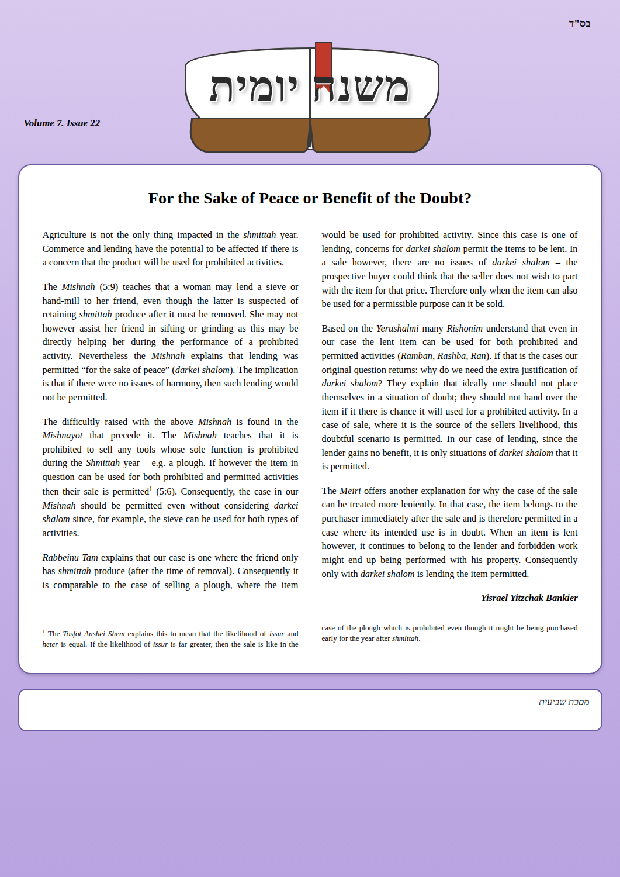בס"ד
Volume 7. Issue 22
משנה יומית
For the Sake of Peace or Benefit of the Doubt?
Agriculture is not the only thing impacted in the shmittah year. Commerce and lending have the potential to be affected if there is a concern that the product will be used for prohibited activities.
The Mishnah (5:9) teaches that a woman may lend a sieve or hand-mill to her friend, even though the latter is suspected of retaining shmittah produce after it must be removed. She may not however assist her friend in sifting or grinding as this may be directly helping her during the performance of a prohibited activity. Nevertheless the Mishnah explains that lending was permitted “for the sake of peace” (darkei shalom). The implication is that if there were no issues of harmony, then such lending would not be permitted.
The difficultly raised with the above Mishnah is found in the Mishnayot that precede it. The Mishnah teaches that it is prohibited to sell any tools whose sole function is prohibited during the Shmittah year – e.g. a plough. If however the item in question can be used for both prohibited and permitted activities then their sale is permitted1 (5:6). Consequently, the case in our Mishnah should be permitted even without considering darkei shalom since, for example, the sieve can be used for both types of activities.
Rabbeinu Tam explains that our case is one where the friend only has shmittah produce (after the time of removal). Consequently it is comparable to the case of selling a plough, where the item would be used for prohibited activity. Since this case is one of lending, concerns for darkei shalom permit the items to be lent. In a sale however, there are no issues of darkei shalom – the prospective buyer could think that the seller does not wish to part with the item for that price. Therefore only when the item can also be used for a permissible purpose can it be sold.
Based on the Yerushalmi many Rishonim understand that even in our case the lent item can be used for both prohibited and permitted activities (Ramban, Rashba, Ran). If that is the cases our original question returns: why do we need the extra justification of darkei shalom? They explain that ideally one should not place themselves in a situation of doubt; they should not hand over the item if it there is chance it will used for a prohibited activity. In a case of sale, where it is the source of the sellers livelihood, this doubtful scenario is permitted. In our case of lending, since the lender gains no benefit, it is only situations of darkei shalom that it is permitted.
The Meiri offers another explanation for why the case of the sale can be treated more leniently. In that case, the item belongs to the purchaser immediately after the sale and is therefore permitted in a case where its intended use is in doubt. When an item is lent however, it continues to belong to the lender and forbidden work might end up being performed with his property. Consequently only with darkei shalom is lending the item permitted.
Yisrael Yitzchak Bankier
1 The Tosfot Anshei Shem explains this to mean that the likelihood of issur and heter is equal. If the likelihood of issur is far greater, then the sale is like in the case of the plough which is prohibited even though it might be being purchased early for the year after shmittah.
מסכת שביעית